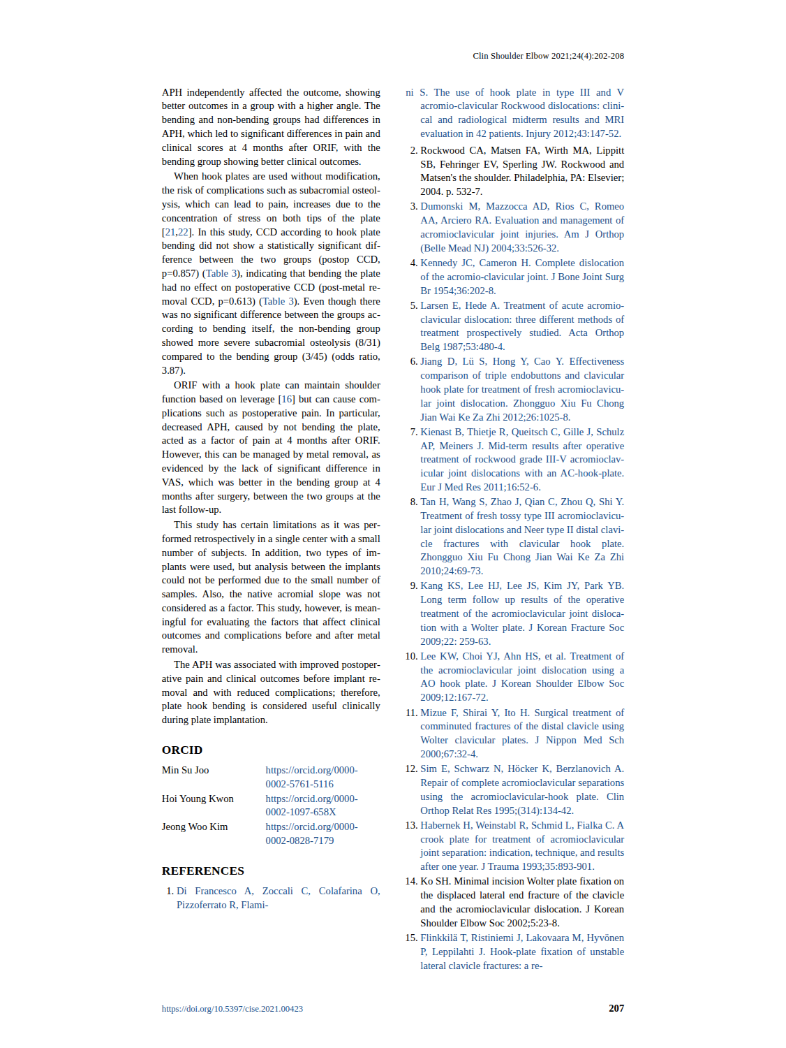Clin Shoulder Elbow 2021;24(4):202-208
APH independently affected the outcome, showing better outcomes in a group with a higher angle. The bending and non-bending groups had differences in APH, which led to significant differences in pain and clinical scores at 4 months after ORIF, with the bending group showing better clinical outcomes.
When hook plates are used without modification, the risk of complications such as subacromial osteolysis, which can lead to pain, increases due to the concentration of stress on both tips of the plate [21,22]. In this study, CCD according to hook plate bending did not show a statistically significant difference between the two groups (postop CCD, p=0.857) (Table 3), indicating that bending the plate had no effect on postoperative CCD (post-metal removal CCD, p=0.613) (Table 3). Even though there was no significant difference between the groups according to bending itself, the non-bending group showed more severe subacromial osteolysis (8/31) compared to the bending group (3/45) (odds ratio, 3.87).
ORIF with a hook plate can maintain shoulder function based on leverage [16] but can cause complications such as postoperative pain. In particular, decreased APH, caused by not bending the plate, acted as a factor of pain at 4 months after ORIF. However, this can be managed by metal removal, as evidenced by the lack of significant difference in VAS, which was better in the bending group at 4 months after surgery, between the two groups at the last follow-up.
This study has certain limitations as it was performed retrospectively in a single center with a small number of subjects. In addition, two types of implants were used, but analysis between the implants could not be performed due to the small number of samples. Also, the native acromial slope was not considered as a factor. This study, however, is meaningful for evaluating the factors that affect clinical outcomes and complications before and after metal removal.
The APH was associated with improved postoperative pain and clinical outcomes before implant removal and with reduced complications; therefore, plate hook bending is considered useful clinically during plate implantation.
ORCID
Min Su Joo https://orcid.org/0000-0002-5761-5116
Hoi Young Kwon https://orcid.org/0000-0002-1097-658X
Jeong Woo Kim https://orcid.org/0000-0002-0828-7179
REFERENCES
Di Francesco A, Zoccali C, Colafarina O, Pizzoferrato R, Flami-
ni S. The use of hook plate in type III and V acromio-clavicular Rockwood dislocations: clinical and radiological midterm results and MRI evaluation in 42 patients. Injury 2012;43:147-52.
Rockwood CA, Matsen FA, Wirth MA, Lippitt SB, Fehringer EV, Sperling JW. Rockwood and Matsen's the shoulder. Philadelphia, PA: Elsevier; 2004. p. 532-7.
Dumonski M, Mazzocca AD, Rios C, Romeo AA, Arciero RA. Evaluation and management of acromioclavicular joint injuries. Am J Orthop (Belle Mead NJ) 2004;33:526-32.
Kennedy JC, Cameron H. Complete dislocation of the acromio-clavicular joint. J Bone Joint Surg Br 1954;36:202-8.
Larsen E, Hede A. Treatment of acute acromioclavicular dislocation: three different methods of treatment prospectively studied. Acta Orthop Belg 1987;53:480-4.
Jiang D, Lü S, Hong Y, Cao Y. Effectiveness comparison of triple endobuttons and clavicular hook plate for treatment of fresh acromioclavicular joint dislocation. Zhongguo Xiu Fu Chong Jian Wai Ke Za Zhi 2012;26:1025-8.
Kienast B, Thietje R, Queitsch C, Gille J, Schulz AP, Meiners J. Mid-term results after operative treatment of rockwood grade III-V acromioclavicular joint dislocations with an AC-hook-plate. Eur J Med Res 2011;16:52-6.
Tan H, Wang S, Zhao J, Qian C, Zhou Q, Shi Y. Treatment of fresh tossy type III acromioclavicular joint dislocations and Neer type II distal clavicle fractures with clavicular hook plate. Zhongguo Xiu Fu Chong Jian Wai Ke Za Zhi 2010;24:69-73.
Kang KS, Lee HJ, Lee JS, Kim JY, Park YB. Long term follow up results of the operative treatment of the acromioclavicular joint dislocation with a Wolter plate. J Korean Fracture Soc 2009;22: 259-63.
Lee KW, Choi YJ, Ahn HS, et al. Treatment of the acromioclavicular joint dislocation using a AO hook plate. J Korean Shoulder Elbow Soc 2009;12:167-72.
Mizue F, Shirai Y, Ito H. Surgical treatment of comminuted fractures of the distal clavicle using Wolter clavicular plates. J Nippon Med Sch 2000;67:32-4.
Sim E, Schwarz N, Höcker K, Berzlanovich A. Repair of complete acromioclavicular separations using the acromioclavicular-hook plate. Clin Orthop Relat Res 1995;(314):134-42.
Habernek H, Weinstabl R, Schmid L, Fialka C. A crook plate for treatment of acromioclavicular joint separation: indication, technique, and results after one year. J Trauma 1993;35:893-901.
Ko SH. Minimal incision Wolter plate fixation on the displaced lateral end fracture of the clavicle and the acromioclavicular dislocation. J Korean Shoulder Elbow Soc 2002;5:23-8.
Flinkkilä T, Ristiniemi J, Lakovaara M, Hyvönen P, Leppilahti J. Hook-plate fixation of unstable lateral clavicle fractures: a re-
https://doi.org/10.5397/cise.2021.00423 207